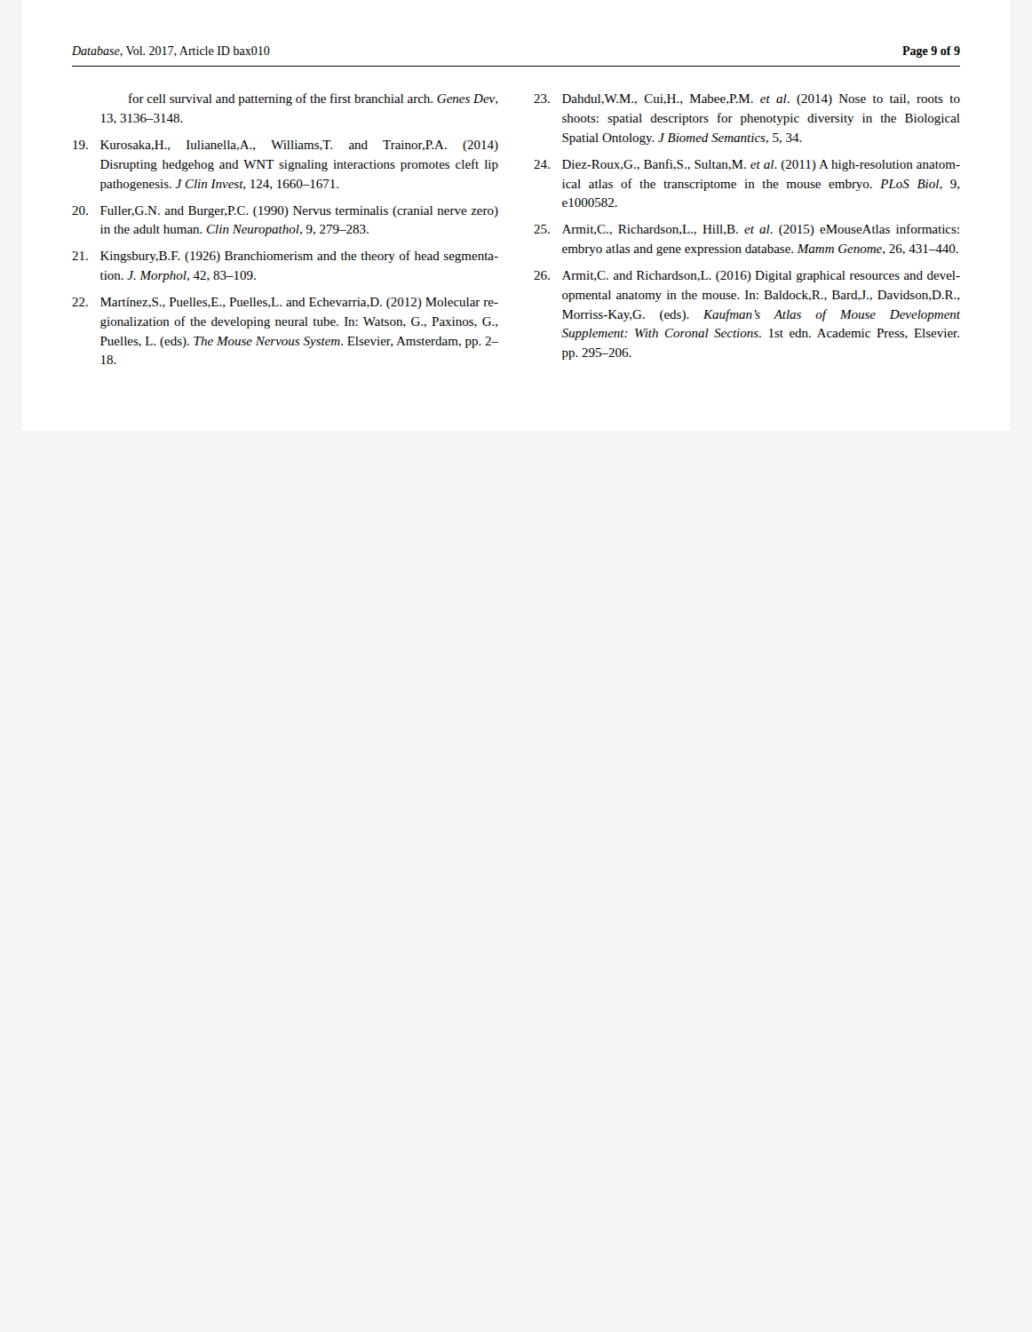Database, Vol. 2017, Article ID bax010
Page 9 of 9
for cell survival and patterning of the first branchial arch. Genes Dev, 13, 3136–3148.
19. Kurosaka,H., Iulianella,A., Williams,T. and Trainor,P.A. (2014) Disrupting hedgehog and WNT signaling interactions promotes cleft lip pathogenesis. J Clin Invest, 124, 1660–1671.
20. Fuller,G.N. and Burger,P.C. (1990) Nervus terminalis (cranial nerve zero) in the adult human. Clin Neuropathol, 9, 279–283.
21. Kingsbury,B.F. (1926) Branchiomerism and the theory of head segmentation. J. Morphol, 42, 83–109.
22. Martínez,S., Puelles,E., Puelles,L. and Echevarria,D. (2012) Molecular regionalization of the developing neural tube. In: Watson, G., Paxinos, G., Puelles, L. (eds). The Mouse Nervous System. Elsevier, Amsterdam, pp. 2–18.
23. Dahdul,W.M., Cui,H., Mabee,P.M. et al. (2014) Nose to tail, roots to shoots: spatial descriptors for phenotypic diversity in the Biological Spatial Ontology. J Biomed Semantics, 5, 34.
24. Diez-Roux,G., Banfi,S., Sultan,M. et al. (2011) A high-resolution anatomical atlas of the transcriptome in the mouse embryo. PLoS Biol, 9, e1000582.
25. Armit,C., Richardson,L., Hill,B. et al. (2015) eMouseAtlas informatics: embryo atlas and gene expression database. Mamm Genome, 26, 431–440.
26. Armit,C. and Richardson,L. (2016) Digital graphical resources and developmental anatomy in the mouse. In: Baldock,R., Bard,J., Davidson,D.R., Morriss-Kay,G. (eds). Kaufman’s Atlas of Mouse Development Supplement: With Coronal Sections. 1st edn. Academic Press, Elsevier. pp. 295–206.